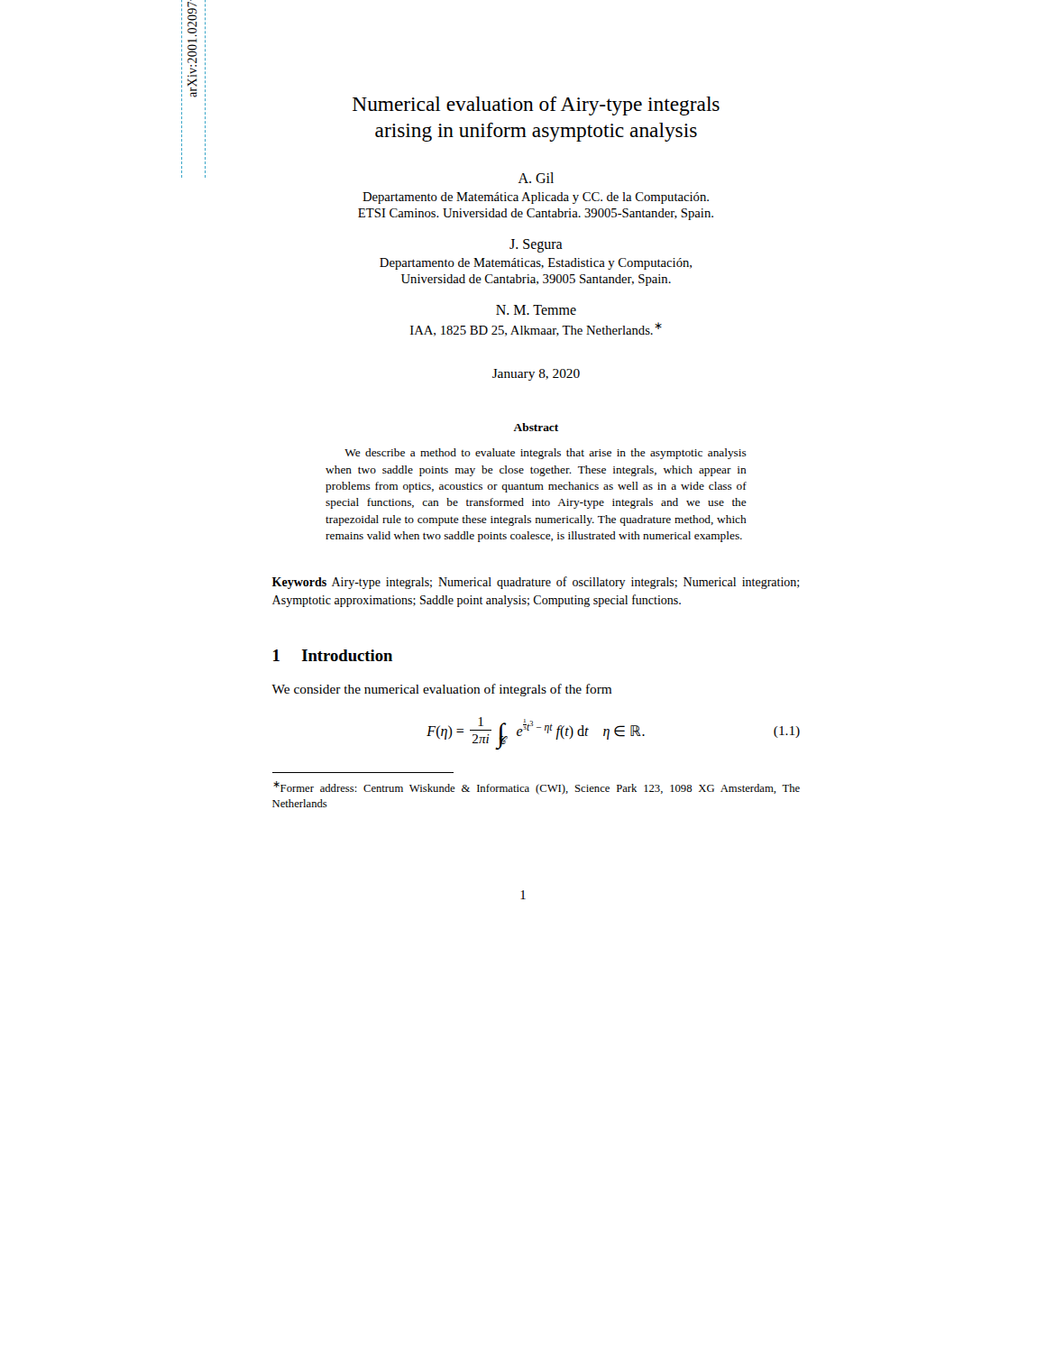arXiv:2001.02097v1 [math.NA] 6 Jan 2020
Numerical evaluation of Airy-type integrals
arising in uniform asymptotic analysis
A. Gil
Departamento de Matemática Aplicada y CC. de la Computación.
ETSI Caminos. Universidad de Cantabria. 39005-Santander, Spain.
J. Segura
Departamento de Matemáticas, Estadistica y Computación,
Universidad de Cantabria, 39005 Santander, Spain.
N. M. Temme
IAA, 1825 BD 25, Alkmaar, The Netherlands.∗
January 8, 2020
Abstract
We describe a method to evaluate integrals that arise in the asymptotic analysis when two saddle points may be close together. These integrals, which appear in problems from optics, acoustics or quantum mechanics as well as in a wide class of special functions, can be transformed into Airy-type integrals and we use the trapezoidal rule to compute these integrals numerically. The quadrature method, which remains valid when two saddle points coalesce, is illustrated with numerical examples.
Keywords Airy-type integrals; Numerical quadrature of oscillatory integrals; Numerical integration; Asymptotic approximations; Saddle point analysis; Computing special functions.
1 Introduction
We consider the numerical evaluation of integrals of the form
F(η) = 12πi ∫𝒞 e 13 t 3 − ηt f(t) dt η ∈ ℝ. (1.1)
∗Former address: Centrum Wiskunde & Informatica (CWI), Science Park 123, 1098 XG Amsterdam, The Netherlands
1